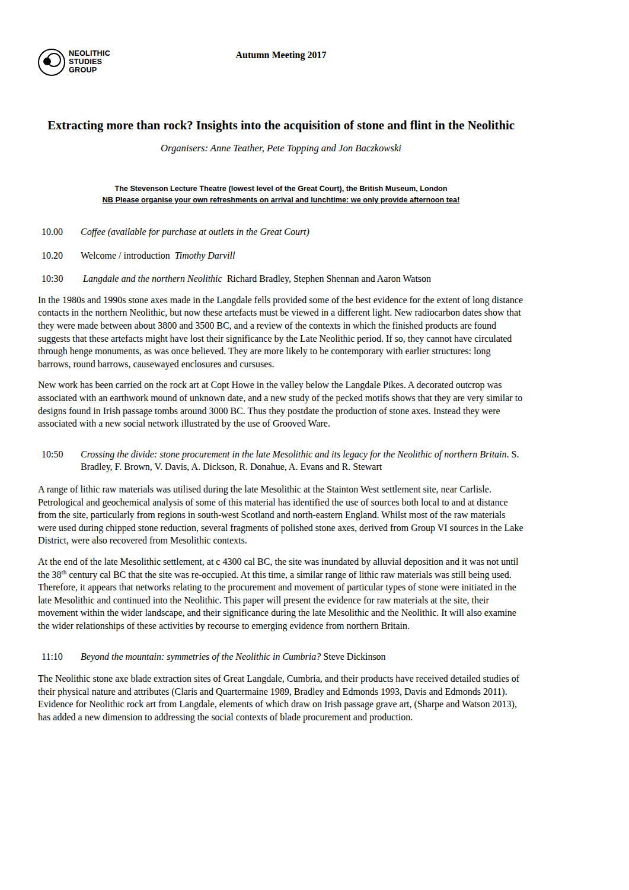NEOLITHIC
STUDIES
GROUP
Autumn Meeting 2017
Extracting more than rock? Insights into the acquisition of stone and flint in the Neolithic
Organisers: Anne Teather, Pete Topping and Jon Baczkowski
The Stevenson Lecture Theatre (lowest level of the Great Court), the British Museum, London
NB Please organise your own refreshments on arrival and lunchtime: we only provide afternoon tea!
10.00
Coffee (available for purchase at outlets in the Great Court)
10.20
Welcome / introduction Timothy Darvill
10:30
Langdale and the northern Neolithic Richard Bradley, Stephen Shennan and Aaron Watson
In the 1980s and 1990s stone axes made in the Langdale fells provided some of the best evidence for the extent of long distance contacts in the northern Neolithic, but now these artefacts must be viewed in a different light. New radiocarbon dates show that they were made between about 3800 and 3500 BC, and a review of the contexts in which the finished products are found suggests that these artefacts might have lost their significance by the Late Neolithic period. If so, they cannot have circulated through henge monuments, as was once believed. They are more likely to be contemporary with earlier structures: long barrows, round barrows, causewayed enclosures and cursuses.
New work has been carried on the rock art at Copt Howe in the valley below the Langdale Pikes. A decorated outcrop was associated with an earthwork mound of unknown date, and a new study of the pecked motifs shows that they are very similar to designs found in Irish passage tombs around 3000 BC. Thus they postdate the production of stone axes. Instead they were associated with a new social network illustrated by the use of Grooved Ware.
10:50
Crossing the divide: stone procurement in the late Mesolithic and its legacy for the Neolithic of northern Britain. S. Bradley, F. Brown, V. Davis, A. Dickson, R. Donahue, A. Evans and R. Stewart
A range of lithic raw materials was utilised during the late Mesolithic at the Stainton West settlement site, near Carlisle. Petrological and geochemical analysis of some of this material has identified the use of sources both local to and at distance from the site, particularly from regions in south-west Scotland and north-eastern England. Whilst most of the raw materials were used during chipped stone reduction, several fragments of polished stone axes, derived from Group VI sources in the Lake District, were also recovered from Mesolithic contexts.
At the end of the late Mesolithic settlement, at c 4300 cal BC, the site was inundated by alluvial deposition and it was not until the 38th century cal BC that the site was re-occupied. At this time, a similar range of lithic raw materials was still being used. Therefore, it appears that networks relating to the procurement and movement of particular types of stone were initiated in the late Mesolithic and continued into the Neolithic. This paper will present the evidence for raw materials at the site, their movement within the wider landscape, and their significance during the late Mesolithic and the Neolithic. It will also examine the wider relationships of these activities by recourse to emerging evidence from northern Britain.
11:10
Beyond the mountain: symmetries of the Neolithic in Cumbria? Steve Dickinson
The Neolithic stone axe blade extraction sites of Great Langdale, Cumbria, and their products have received detailed studies of their physical nature and attributes (Claris and Quartermaine 1989, Bradley and Edmonds 1993, Davis and Edmonds 2011). Evidence for Neolithic rock art from Langdale, elements of which draw on Irish passage grave art, (Sharpe and Watson 2013), has added a new dimension to addressing the social contexts of blade procurement and production.